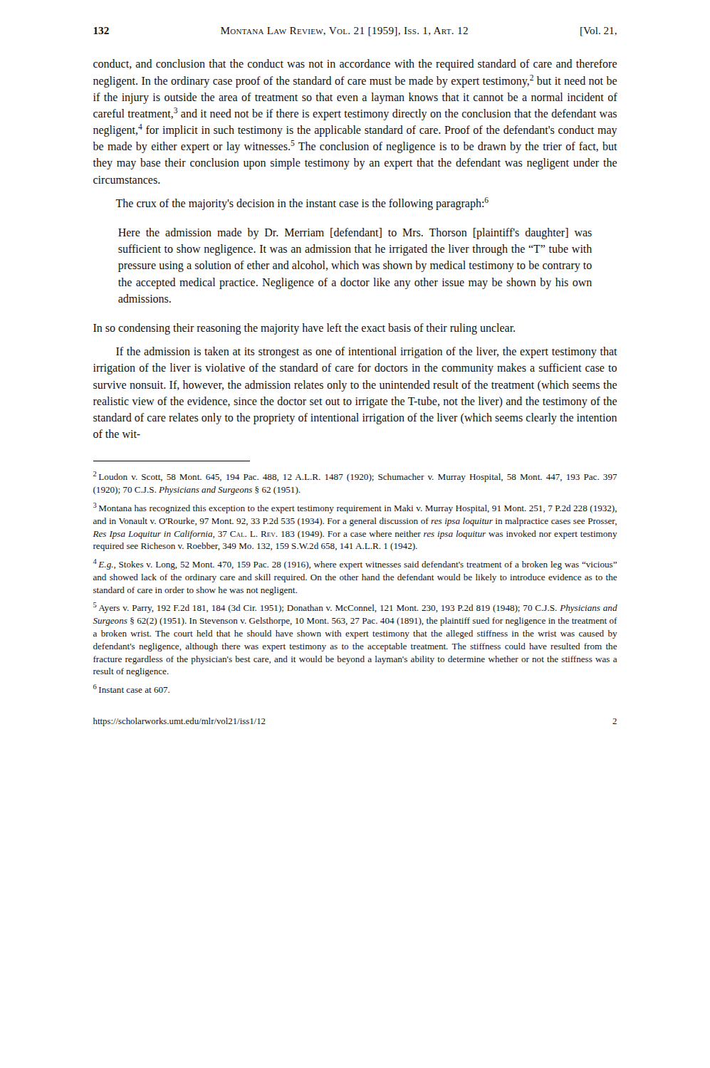132 Montana Law Review, Vol. 21 [1959], Iss. 1, Art. 12 [Vol. 21,
conduct, and conclusion that the conduct was not in accordance with the required standard of care and therefore negligent. In the ordinary case proof of the standard of care must be made by expert testimony,2 but it need not be if the injury is outside the area of treatment so that even a layman knows that it cannot be a normal incident of careful treatment,3 and it need not be if there is expert testimony directly on the conclusion that the defendant was negligent,4 for implicit in such testimony is the applicable standard of care. Proof of the defendant's conduct may be made by either expert or lay witnesses.5 The conclusion of negligence is to be drawn by the trier of fact, but they may base their conclusion upon simple testimony by an expert that the defendant was negligent under the circumstances.
The crux of the majority's decision in the instant case is the following paragraph:6
Here the admission made by Dr. Merriam [defendant] to Mrs. Thorson [plaintiff's daughter] was sufficient to show negligence. It was an admission that he irrigated the liver through the “T” tube with pressure using a solution of ether and alcohol, which was shown by medical testimony to be contrary to the accepted medical practice. Negligence of a doctor like any other issue may be shown by his own admissions.
In so condensing their reasoning the majority have left the exact basis of their ruling unclear.
If the admission is taken at its strongest as one of intentional irrigation of the liver, the expert testimony that irrigation of the liver is violative of the standard of care for doctors in the community makes a sufficient case to survive nonsuit. If, however, the admission relates only to the unintended result of the treatment (which seems the realistic view of the evidence, since the doctor set out to irrigate the T-tube, not the liver) and the testimony of the standard of care relates only to the propriety of intentional irrigation of the liver (which seems clearly the intention of the wit-
Loudon v. Scott, 58 Mont. 645, 194 Pac. 488, 12 A.L.R. 1487 (1920); Schumacher v. Murray Hospital, 58 Mont. 447, 193 Pac. 397 (1920); 70 C.J.S. Physicians and Surgeons § 62 (1951).
Montana has recognized this exception to the expert testimony requirement in Maki v. Murray Hospital, 91 Mont. 251, 7 P.2d 228 (1932), and in Vonault v. O'Rourke, 97 Mont. 92, 33 P.2d 535 (1934). For a general discussion of res ipsa loquitur in malpractice cases see Prosser, Res Ipsa Loquitur in California, 37 Cal. L. Rev. 183 (1949). For a case where neither res ipsa loquitur was invoked nor expert testimony required see Richeson v. Roebber, 349 Mo. 132, 159 S.W.2d 658, 141 A.L.R. 1 (1942).
E.g., Stokes v. Long, 52 Mont. 470, 159 Pac. 28 (1916), where expert witnesses said defendant's treatment of a broken leg was “vicious” and showed lack of the ordinary care and skill required. On the other hand the defendant would be likely to introduce evidence as to the standard of care in order to show he was not negligent.
Ayers v. Parry, 192 F.2d 181, 184 (3d Cir. 1951); Donathan v. McConnel, 121 Mont. 230, 193 P.2d 819 (1948); 70 C.J.S. Physicians and Surgeons § 62(2) (1951). In Stevenson v. Gelsthorpe, 10 Mont. 563, 27 Pac. 404 (1891), the plaintiff sued for negligence in the treatment of a broken wrist. The court held that he should have shown with expert testimony that the alleged stiffness in the wrist was caused by defendant's negligence, although there was expert testimony as to the acceptable treatment. The stiffness could have resulted from the fracture regardless of the physician's best care, and it would be beyond a layman's ability to determine whether or not the stiffness was a result of negligence.
Instant case at 607.
https://scholarworks.umt.edu/mlr/vol21/iss1/12 2